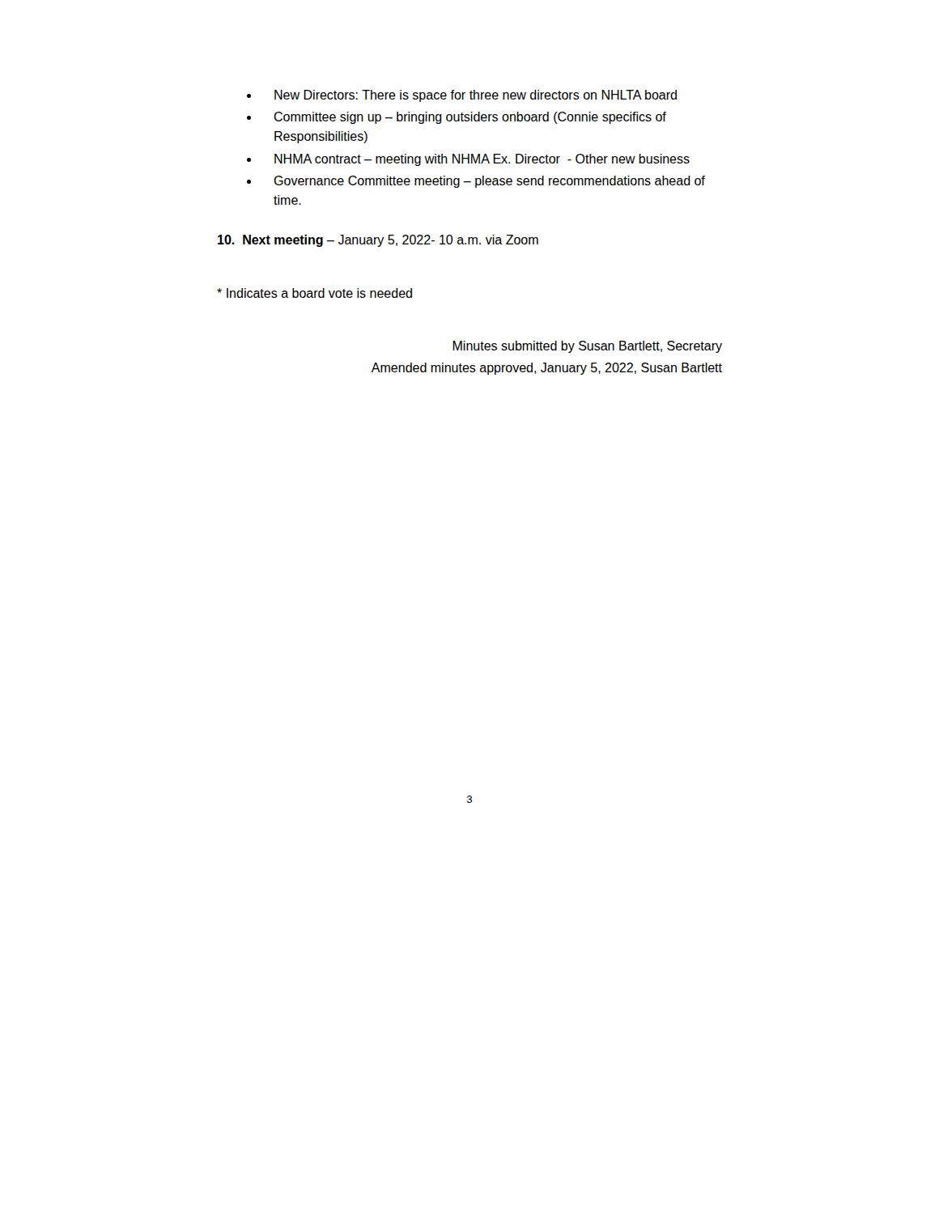New Directors: There is space for three new directors on NHLTA board
Committee sign up – bringing outsiders onboard (Connie specifics of Responsibilities)
NHMA contract – meeting with NHMA Ex. Director - Other new business
Governance Committee meeting – please send recommendations ahead of time.
10. Next meeting – January 5, 2022- 10 a.m. via Zoom
* Indicates a board vote is needed
Minutes submitted by Susan Bartlett, Secretary
Amended minutes approved, January 5, 2022, Susan Bartlett
3